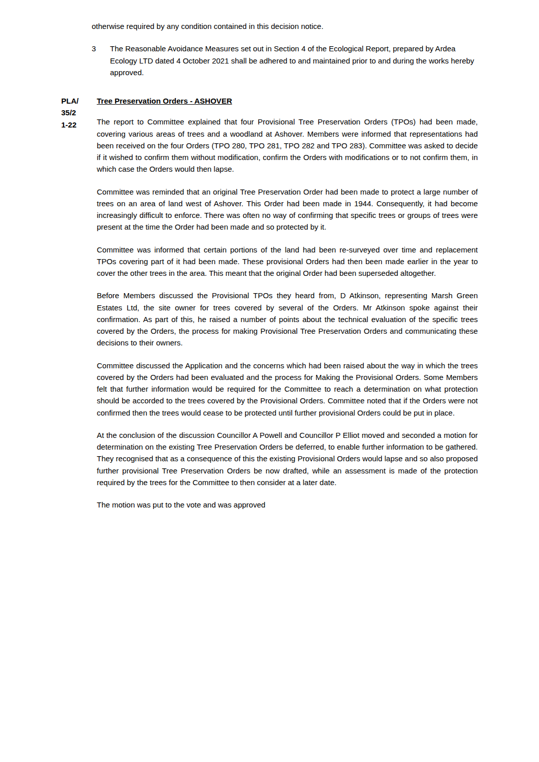otherwise required by any condition contained in this decision notice.
3
The Reasonable Avoidance Measures set out in Section 4 of the Ecological Report, prepared by Ardea Ecology LTD dated 4 October 2021 shall be adhered to and maintained prior to and during the works hereby approved.
PLA/ 35/2 1-22
Tree Preservation Orders - ASHOVER
The report to Committee explained that four Provisional Tree Preservation Orders (TPOs) had been made, covering various areas of trees and a woodland at Ashover. Members were informed that representations had been received on the four Orders (TPO 280, TPO 281, TPO 282 and TPO 283). Committee was asked to decide if it wished to confirm them without modification, confirm the Orders with modifications or to not confirm them, in which case the Orders would then lapse.
Committee was reminded that an original Tree Preservation Order had been made to protect a large number of trees on an area of land west of Ashover. This Order had been made in 1944. Consequently, it had become increasingly difficult to enforce. There was often no way of confirming that specific trees or groups of trees were present at the time the Order had been made and so protected by it.
Committee was informed that certain portions of the land had been re-surveyed over time and replacement TPOs covering part of it had been made. These provisional Orders had then been made earlier in the year to cover the other trees in the area. This meant that the original Order had been superseded altogether.
Before Members discussed the Provisional TPOs they heard from, D Atkinson, representing Marsh Green Estates Ltd, the site owner for trees covered by several of the Orders. Mr Atkinson spoke against their confirmation. As part of this, he raised a number of points about the technical evaluation of the specific trees covered by the Orders, the process for making Provisional Tree Preservation Orders and communicating these decisions to their owners.
Committee discussed the Application and the concerns which had been raised about the way in which the trees covered by the Orders had been evaluated and the process for Making the Provisional Orders. Some Members felt that further information would be required for the Committee to reach a determination on what protection should be accorded to the trees covered by the Provisional Orders. Committee noted that if the Orders were not confirmed then the trees would cease to be protected until further provisional Orders could be put in place.
At the conclusion of the discussion Councillor A Powell and Councillor P Elliot moved and seconded a motion for determination on the existing Tree Preservation Orders be deferred, to enable further information to be gathered. They recognised that as a consequence of this the existing Provisional Orders would lapse and so also proposed further provisional Tree Preservation Orders be now drafted, while an assessment is made of the protection required by the trees for the Committee to then consider at a later date.
The motion was put to the vote and was approved